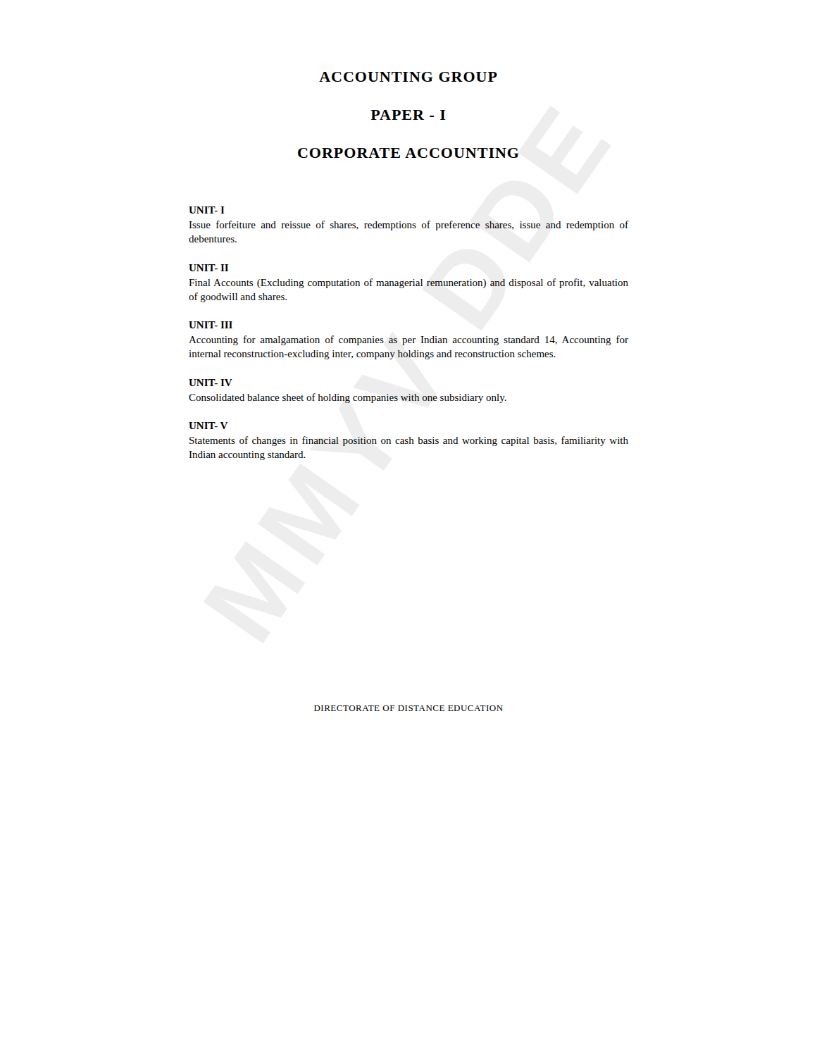MMYV DDE
ACCOUNTING GROUP
PAPER - I
CORPORATE ACCOUNTING
UNIT- I
Issue forfeiture and reissue of shares, redemptions of preference shares, issue and redemption of debentures.
UNIT- II
Final Accounts (Excluding computation of managerial remuneration) and disposal of profit, valuation of goodwill and shares.
UNIT- III
Accounting for amalgamation of companies as per Indian accounting standard 14, Accounting for internal reconstruction-excluding inter, company holdings and reconstruction schemes.
UNIT- IV
Consolidated balance sheet of holding companies with one subsidiary only.
UNIT- V
Statements of changes in financial position on cash basis and working capital basis, familiarity with Indian accounting standard.
DIRECTORATE OF DISTANCE EDUCATION